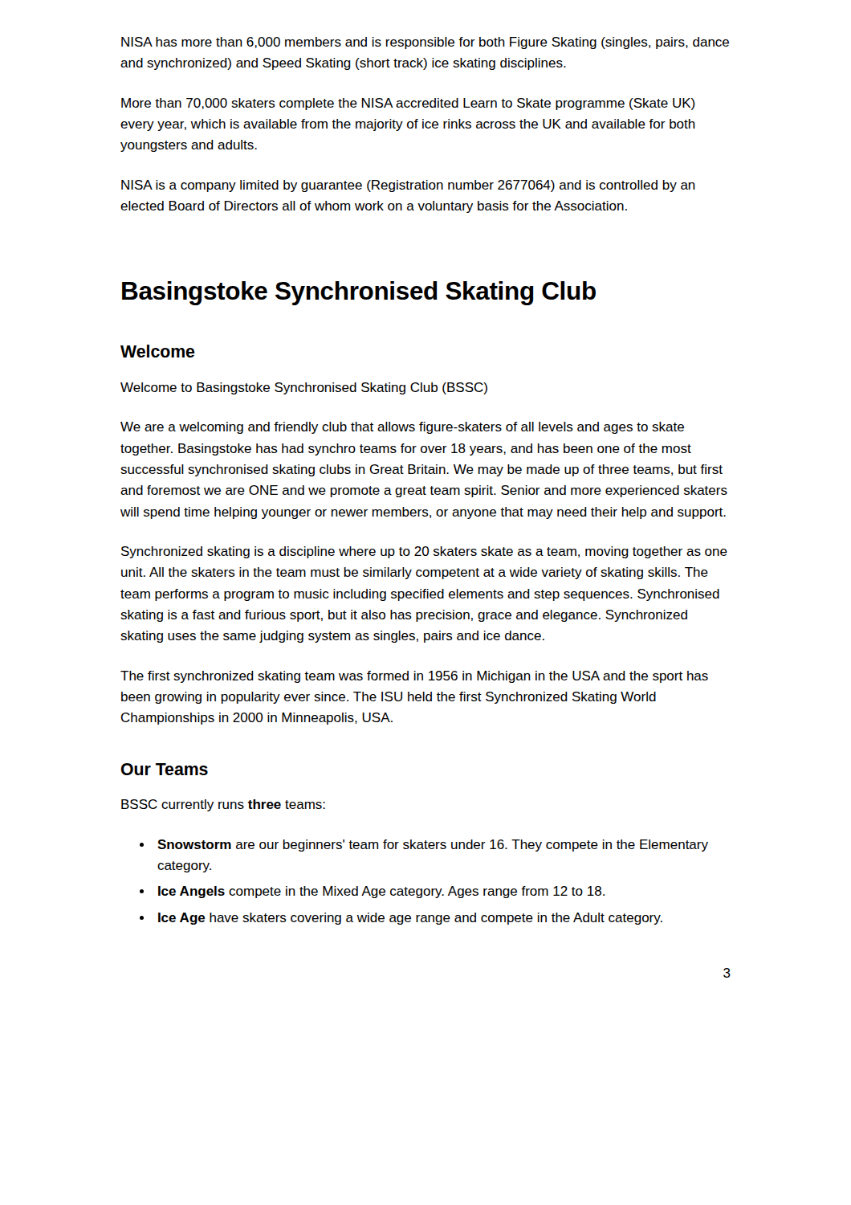NISA has more than 6,000 members and is responsible for both Figure Skating (singles, pairs, dance and synchronized) and Speed Skating (short track) ice skating disciplines.
More than 70,000 skaters complete the NISA accredited Learn to Skate programme (Skate UK) every year, which is available from the majority of ice rinks across the UK and available for both youngsters and adults.
NISA is a company limited by guarantee (Registration number 2677064) and is controlled by an elected Board of Directors all of whom work on a voluntary basis for the Association.
Basingstoke Synchronised Skating Club
Welcome
Welcome to Basingstoke Synchronised Skating Club (BSSC)
We are a welcoming and friendly club that allows figure-skaters of all levels and ages to skate together. Basingstoke has had synchro teams for over 18 years, and has been one of the most successful synchronised skating clubs in Great Britain. We may be made up of three teams, but first and foremost we are ONE and we promote a great team spirit. Senior and more experienced skaters will spend time helping younger or newer members, or anyone that may need their help and support.
Synchronized skating is a discipline where up to 20 skaters skate as a team, moving together as one unit. All the skaters in the team must be similarly competent at a wide variety of skating skills. The team performs a program to music including specified elements and step sequences. Synchronised skating is a fast and furious sport, but it also has precision, grace and elegance. Synchronized skating uses the same judging system as singles, pairs and ice dance.
The first synchronized skating team was formed in 1956 in Michigan in the USA and the sport has been growing in popularity ever since. The ISU held the first Synchronized Skating World Championships in 2000 in Minneapolis, USA.
Our Teams
BSSC currently runs three teams:
Snowstorm are our beginners' team for skaters under 16. They compete in the Elementary category.
Ice Angels compete in the Mixed Age category. Ages range from 12 to 18.
Ice Age have skaters covering a wide age range and compete in the Adult category.
3